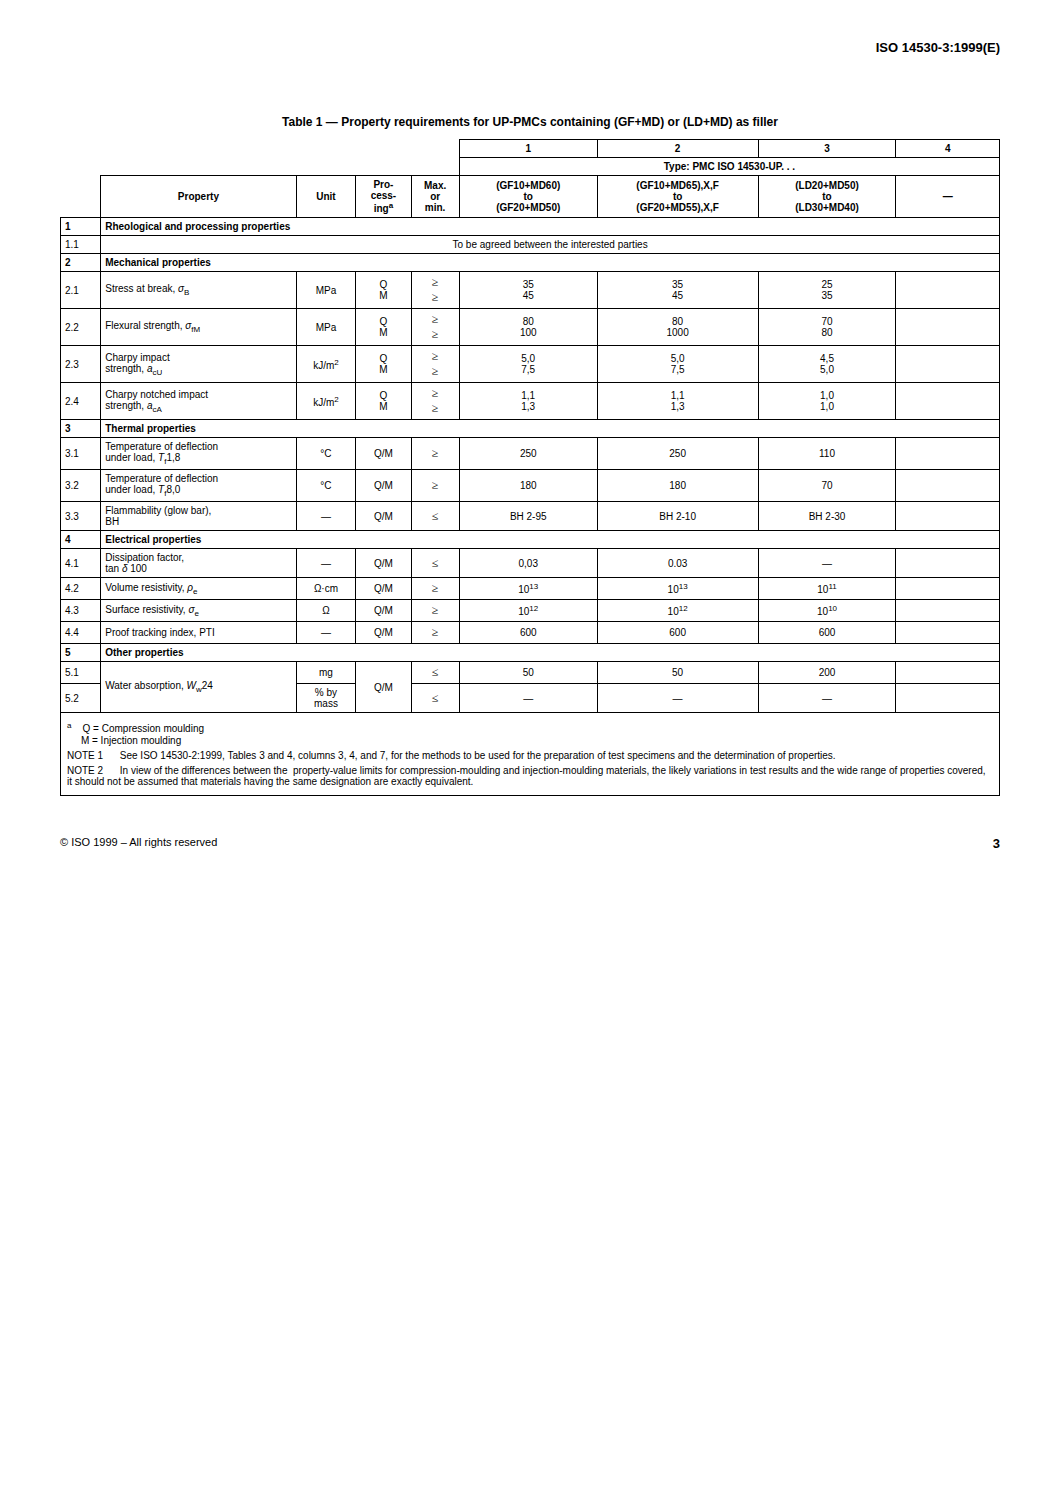ISO 14530-3:1999(E)
Table 1 — Property requirements for UP-PMCs containing (GF+MD) or (LD+MD) as filler
| | | | | | 1 | 2 | 3 | 4 |
| | | | | | Type: PMC ISO 14530-UP. . . |
| | Property | Unit | Pro- cess- ing a | Max. or min. | (GF10+MD60) to (GF20+MD50) | (GF10+MD65),X,F to (GF20+MD55),X,F | (LD20+MD50) to (LD30+MD40) | — |
| 1 | Rheological and processing properties |
| 1.1 | To be agreed between the interested parties |
| 2 | Mechanical properties |
| 2.1 | Stress at break, σ B | MPa | Q M | ≥ ≥ | 35 45 | 35 45 | 25 35 | |
| 2.2 | Flexural strength, σ fM | MPa | Q M | ≥ ≥ | 80 100 | 80 1000 | 70 80 | |
| 2.3 | Charpy impact strength, a cU | kJ/m 2 | Q M | ≥ ≥ | 5,0 7,5 | 5,0 7,5 | 4,5 5,0 | |
| 2.4 | Charpy notched impact strength, a cA | kJ/m 2 | Q M | ≥ ≥ | 1,1 1,3 | 1,1 1,3 | 1,0 1,0 | |
| 3 | Thermal properties |
| 3.1 | Temperature of deflection under load, T f 1,8 | °C | Q/M | ≥ | 250 | 250 | 110 | |
| 3.2 | Temperature of deflection under load, T f 8,0 | °C | Q/M | ≥ | 180 | 180 | 70 | |
| 3.3 | Flammability (glow bar), BH | — | Q/M | ≤ | BH 2-95 | BH 2-10 | BH 2-30 | |
| 4 | Electrical properties |
| 4.1 | Dissipation factor, tan δ 100 | — | Q/M | ≤ | 0,03 | 0.03 | — | |
| 4.2 | Volume resistivity, ρ e | Ω·cm | Q/M | ≥ | 10 13 | 10 13 | 10 11 | |
| 4.3 | Surface resistivity, σ e | Ω | Q/M | ≥ | 10 12 | 10 12 | 10 10 | |
| 4.4 | Proof tracking index, PTI | — | Q/M | ≥ | 600 | 600 | 600 | |
| 5 | Other properties |
| 5.1 | Water absorption, W w 24 | mg | Q/M | ≤ | 50 | 50 | 200 | |
| 5.2 | % by mass | ≤ | — | — | — | |
a Q = Compression moulding
M = Injection moulding
NOTE 1 See ISO 14530-2:1999, Tables 3 and 4, columns 3, 4, and 7, for the methods to be used for the preparation of test specimens and the determination of properties.
NOTE 2 In view of the differences between the property-value limits for compression-moulding and injection-moulding materials, the likely variations in test results and the wide range of properties covered, it should not be assumed that materials having the same designation are exactly equivalent.
© ISO 1999 – All rights reserved 3